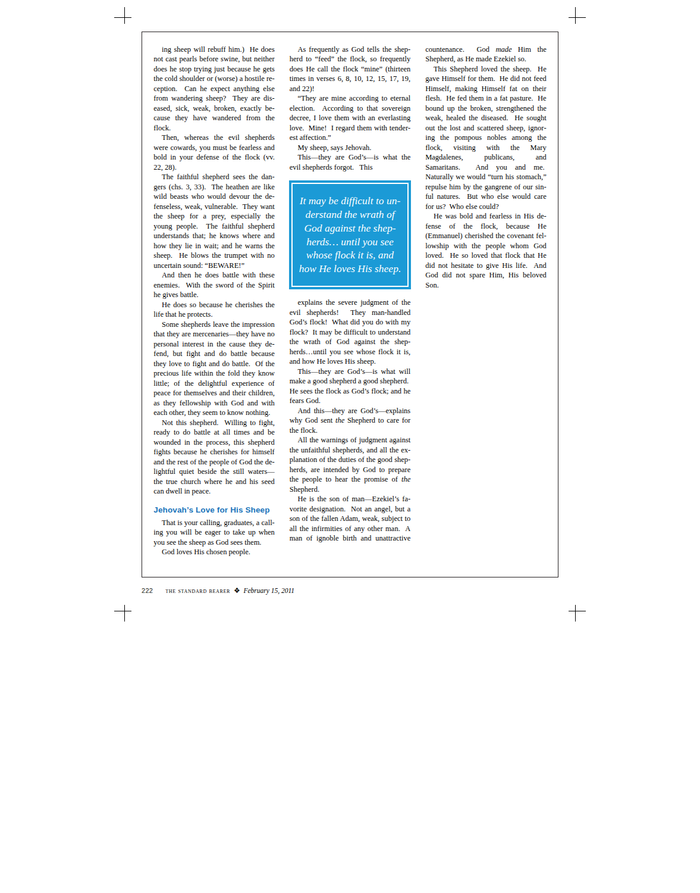ing sheep will rebuff him.) He does not cast pearls before swine, but neither does he stop trying just because he gets the cold shoulder or (worse) a hostile reception. Can he expect anything else from wandering sheep? They are diseased, sick, weak, broken, exactly because they have wandered from the flock.
Then, whereas the evil shepherds were cowards, you must be fearless and bold in your defense of the flock (vv. 22, 28).
The faithful shepherd sees the dangers (chs. 3, 33). The heathen are like wild beasts who would devour the defenseless, weak, vulnerable. They want the sheep for a prey, especially the young people. The faithful shepherd understands that; he knows where and how they lie in wait; and he warns the sheep. He blows the trumpet with no uncertain sound: “BEWARE!”
And then he does battle with these enemies. With the sword of the Spirit he gives battle.
He does so because he cherishes the life that he protects.
Some shepherds leave the impression that they are mercenaries—they have no personal interest in the cause they defend, but fight and do battle because they love to fight and do battle. Of the precious life within the fold they know little; of the delightful experience of peace for themselves and their children, as they fellowship with God and with each other, they seem to know nothing.
Not this shepherd. Willing to fight, ready to do battle at all times and be wounded in the process, this shepherd fights because he cherishes for himself and the rest of the people of God the delightful quiet beside the still waters—the true church where he and his seed can dwell in peace.
Jehovah’s Love for His Sheep
That is your calling, graduates, a calling you will be eager to take up when you see the sheep as God sees them.
God loves His chosen people.
As frequently as God tells the shepherd to “feed” the flock, so frequently does He call the flock “mine” (thirteen times in verses 6, 8, 10, 12, 15, 17, 19, and 22)!
“They are mine according to eternal election. According to that sovereign decree, I love them with an everlasting love. Mine! I regard them with tenderest affection.”
My sheep, says Jehovah.
This—they are God’s—is what the evil shepherds forgot. This
It may be difficult to understand the wrath of God against the shepherds… until you see whose flock it is, and how He loves His sheep.
explains the severe judgment of the evil shepherds! They man-handled God’s flock! What did you do with my flock? It may be difficult to understand the wrath of God against the shepherds…until you see whose flock it is, and how He loves His sheep.
This—they are God’s—is what will make a good shepherd a good shepherd. He sees the flock as God’s flock; and he fears God.
And this—they are God’s—explains why God sent the Shepherd to care for the flock.
All the warnings of judgment against the unfaithful shepherds, and all the explanation of the duties of the good shepherds, are intended by God to prepare the people to hear the promise of the Shepherd.
He is the son of man—Ezekiel’s favorite designation. Not an angel, but a son of the fallen Adam, weak, subject to all the infirmities of any other man. A man of ignoble birth and unattractive countenance. God made Him the Shepherd, as He made Ezekiel so.
This Shepherd loved the sheep. He gave Himself for them. He did not feed Himself, making Himself fat on their flesh. He fed them in a fat pasture. He bound up the broken, strengthened the weak, healed the diseased. He sought out the lost and scattered sheep, ignoring the pompous nobles among the flock, visiting with the Mary Magdalenes, publicans, and Samaritans. And you and me. Naturally we would “turn his stomach,” repulse him by the gangrene of our sinful natures. But who else would care for us? Who else could?
He was bold and fearless in His defense of the flock, because He (Emmanuel) cherished the covenant fellowship with the people whom God loved. He so loved that flock that He did not hesitate to give His life. And God did not spare Him, His beloved Son.
222 the standard bearer ❖ February 15, 2011